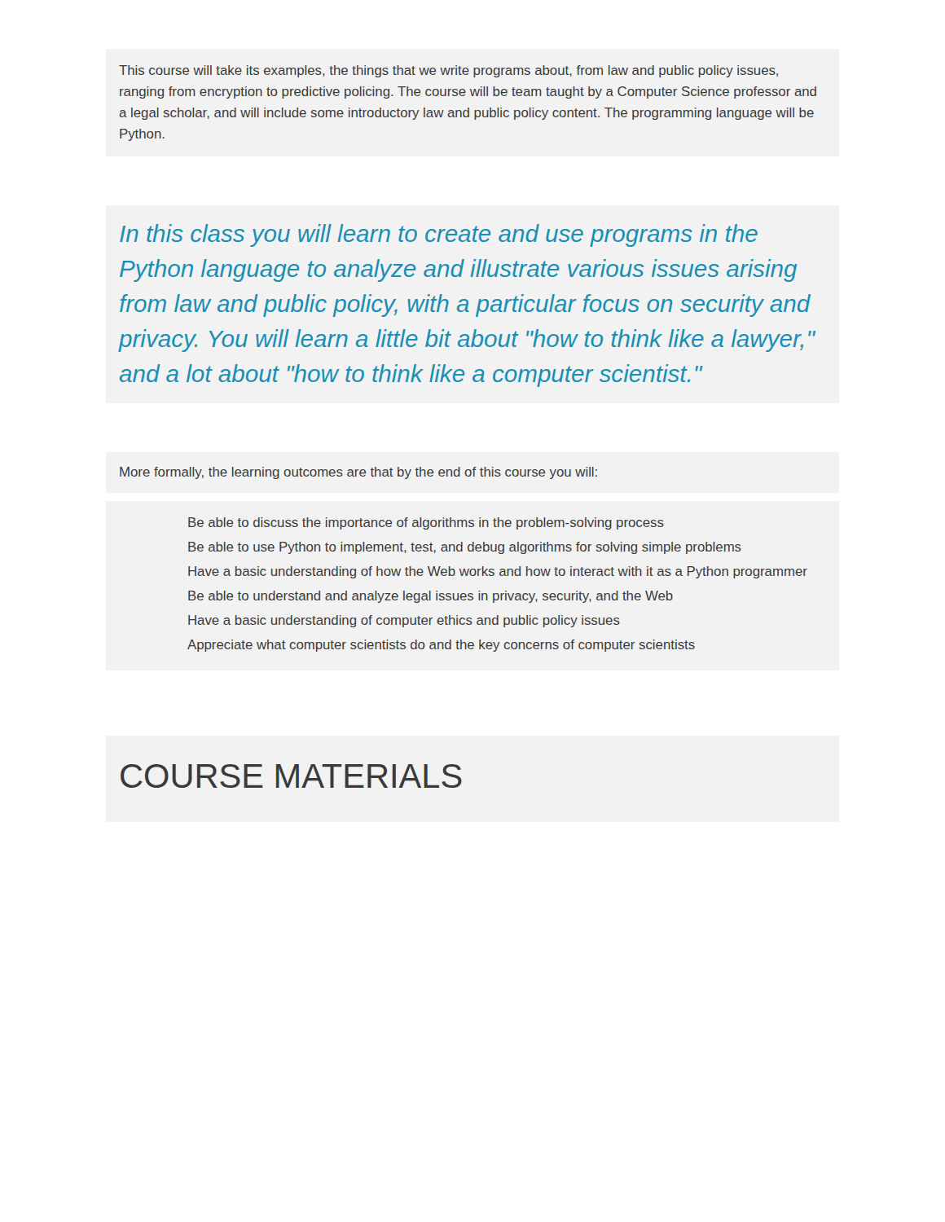This course will take its examples, the things that we write programs about, from law and public policy issues, ranging from encryption to predictive policing. The course will be team taught by a Computer Science professor and a legal scholar, and will include some introductory law and public policy content. The programming language will be Python.
In this class you will learn to create and use programs in the Python language to analyze and illustrate various issues arising from law and public policy, with a particular focus on security and privacy. You will learn a little bit about "how to think like a lawyer," and a lot about "how to think like a computer scientist."
More formally, the learning outcomes are that by the end of this course you will:
Be able to discuss the importance of algorithms in the problem-solving process
Be able to use Python to implement, test, and debug algorithms for solving simple problems
Have a basic understanding of how the Web works and how to interact with it as a Python programmer
Be able to understand and analyze legal issues in privacy, security, and the Web
Have a basic understanding of computer ethics and public policy issues
Appreciate what computer scientists do and the key concerns of computer scientists
COURSE MATERIALS